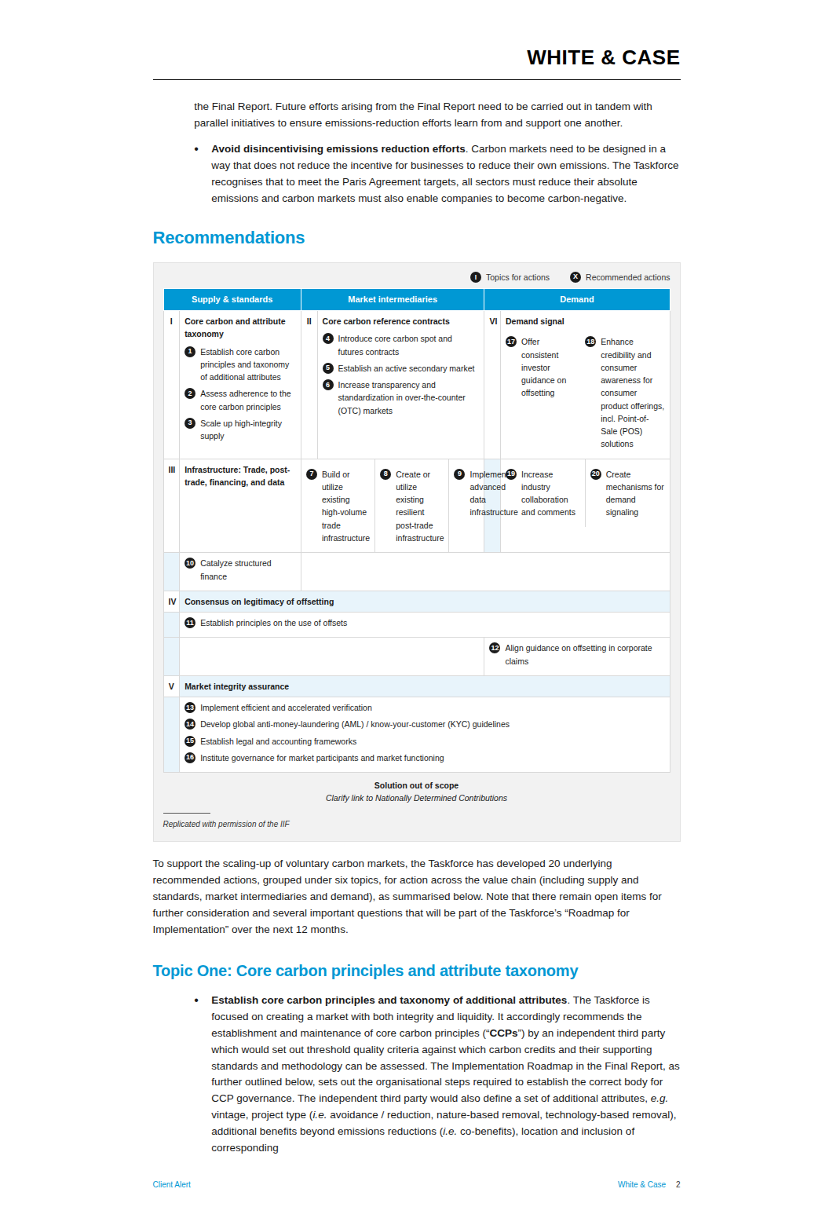WHITE & CASE
the Final Report. Future efforts arising from the Final Report need to be carried out in tandem with parallel initiatives to ensure emissions-reduction efforts learn from and support one another.
Avoid disincentivising emissions reduction efforts. Carbon markets need to be designed in a way that does not reduce the incentive for businesses to reduce their own emissions. The Taskforce recognises that to meet the Paris Agreement targets, all sectors must reduce their absolute emissions and carbon markets must also enable companies to become carbon-negative.
Recommendations
I Topics for actions X Recommended actions
| Supply & standards | Market intermediaries | Demand |
| --- | --- | --- |
| I | Core carbon and attribute taxonomy 1 Establish core carbon principles and taxonomy of additional attributes 2 Assess adherence to the core carbon principles 3 Scale up high-integrity supply | II | Core carbon reference contracts 4 Introduce core carbon spot and futures contracts 5 Establish an active secondary market 6 Increase transparency and standardization in over-the-counter (OTC) markets | VI | Demand signal / 17 Offer consistent investor guidance on offsetting / 18 Enhance credibility and consumer awareness for consumer product offerings, incl. Point-of-Sale (POS) solutions / |
| III | Infrastructure: Trade, post-trade, financing, and data | / 7 Build or utilize existing high-volume trade infrastructure / 8 Create or utilize existing resilient post-trade infrastructure / 9 Implement advanced data infrastructure / | | / 19 Increase industry collaboration and comments / 20 Create mechanisms for demand signaling / |
| | 10 Catalyze structured finance | |
| IV | Consensus on legitimacy of offsetting |
| | 11 Establish principles on the use of offsets |
| | | 12 Align guidance on offsetting in corporate claims |
| V | Market integrity assurance |
| | 13 Implement efficient and accelerated verification 14 Develop global anti-money-laundering (AML) / know-your-customer (KYC) guidelines 15 Establish legal and accounting frameworks 16 Institute governance for market participants and market functioning |
Solution out of scope
Clarify link to Nationally Determined Contributions
Replicated with permission of the IIF
To support the scaling-up of voluntary carbon markets, the Taskforce has developed 20 underlying recommended actions, grouped under six topics, for action across the value chain (including supply and standards, market intermediaries and demand), as summarised below. Note that there remain open items for further consideration and several important questions that will be part of the Taskforce’s “Roadmap for Implementation” over the next 12 months.
Topic One: Core carbon principles and attribute taxonomy
Establish core carbon principles and taxonomy of additional attributes. The Taskforce is focused on creating a market with both integrity and liquidity. It accordingly recommends the establishment and maintenance of core carbon principles (“CCPs”) by an independent third party which would set out threshold quality criteria against which carbon credits and their supporting standards and methodology can be assessed. The Implementation Roadmap in the Final Report, as further outlined below, sets out the organisational steps required to establish the correct body for CCP governance. The independent third party would also define a set of additional attributes, e.g. vintage, project type (i.e. avoidance / reduction, nature-based removal, technology-based removal), additional benefits beyond emissions reductions (i.e. co-benefits), location and inclusion of corresponding
Client Alert
White & Case 2